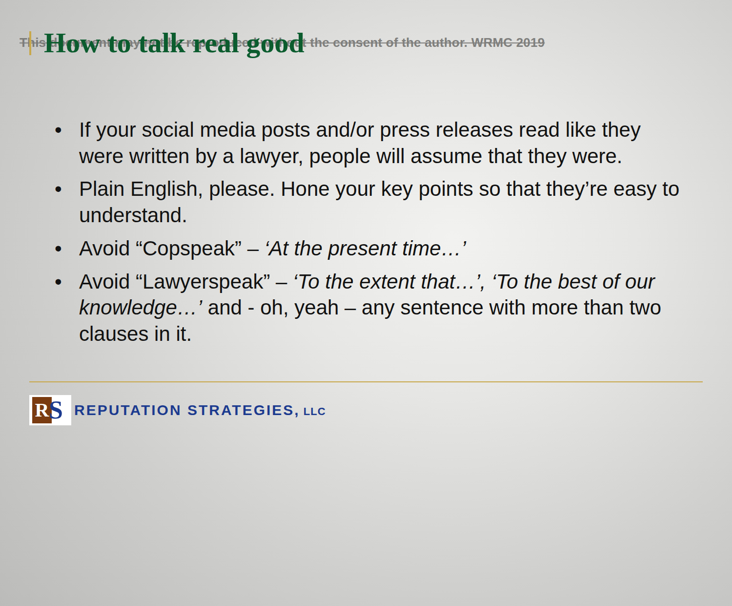This document may not be reproduced without the consent of the author. WRMC 2019
How to talk real good
If your social media posts and/or press releases read like they were written by a lawyer, people will assume that they were.
Plain English, please. Hone your key points so that they’re easy to understand.
Avoid “Copspeak” – ‘At the present time…’
Avoid “Lawyerspeak” – ‘To the extent that…’, ‘To the best of our knowledge…’ and - oh, yeah – any sentence with more than two clauses in it.
RS
REPUTATION STRATEGIES, LLC